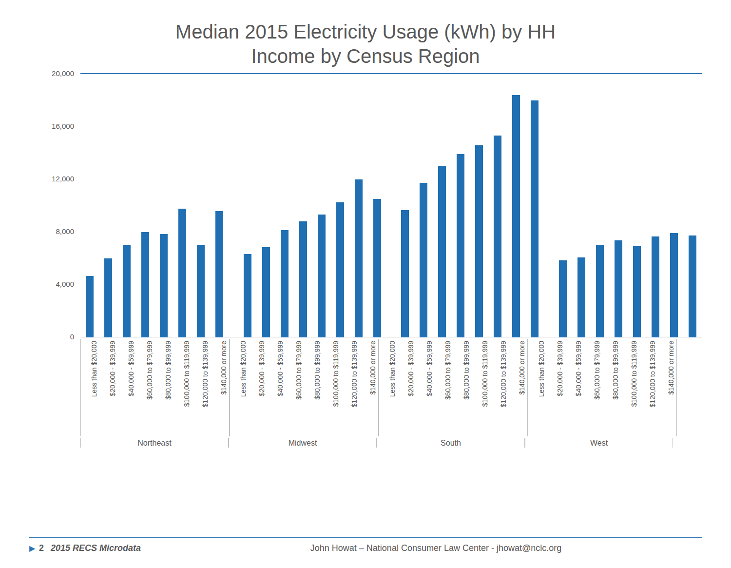Median 2015 Electricity Usage (kWh) by HH
Income by Census Region
20,000 16,000 12,000 8,000 4,000 0
Less than $20,000
$20,000 - $39,999
$40,000 - $59,999
$60,000 to $79,999
$80,000 to $99,999
$100,000 to $119,999
$120,000 to $139,999
$140,000 or more
Less than $20,000
$20,000 - $39,999
$40,000 - $59,999
$60,000 to $79,999
$80,000 to $99,999
$100,000 to $119,999
$120,000 to $139,999
$140,000 or more
Less than $20,000
$20,000 - $39,999
$40,000 - $59,999
$60,000 to $79,999
$80,000 to $99,999
$100,000 to $119,999
$120,000 to $139,999
$140,000 or more
Less than $20,000
$20,000 - $39,999
$40,000 - $59,999
$60,000 to $79,999
$80,000 to $99,999
$100,000 to $119,999
$120,000 to $139,999
$140,000 or more
Northeast
Midwest
South
West
▶ 2 2015 RECS Microdata John Howat – National Consumer Law Center - jhowat@nclc.org